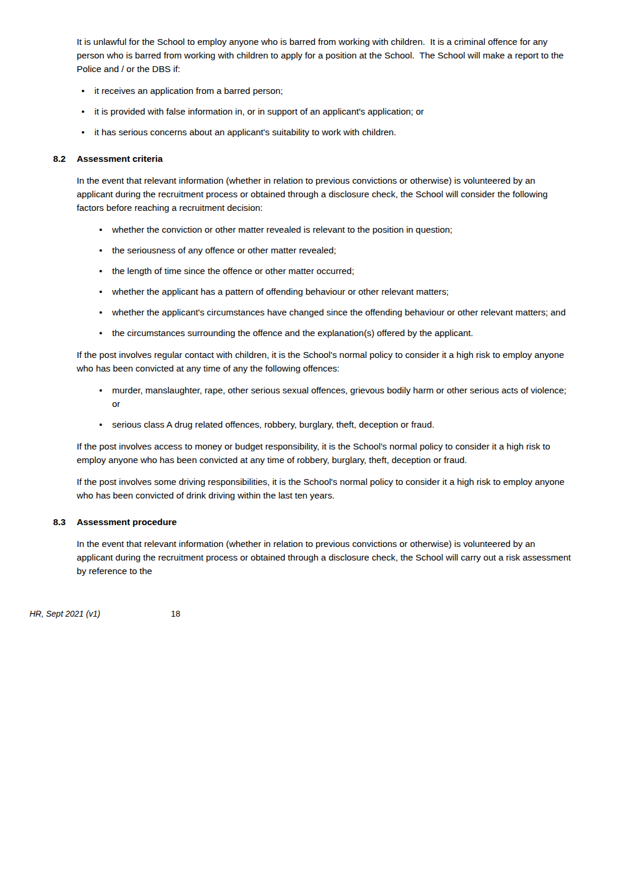It is unlawful for the School to employ anyone who is barred from working with children. It is a criminal offence for any person who is barred from working with children to apply for a position at the School. The School will make a report to the Police and / or the DBS if:
it receives an application from a barred person;
it is provided with false information in, or in support of an applicant's application; or
it has serious concerns about an applicant's suitability to work with children.
8.2 Assessment criteria
In the event that relevant information (whether in relation to previous convictions or otherwise) is volunteered by an applicant during the recruitment process or obtained through a disclosure check, the School will consider the following factors before reaching a recruitment decision:
whether the conviction or other matter revealed is relevant to the position in question;
the seriousness of any offence or other matter revealed;
the length of time since the offence or other matter occurred;
whether the applicant has a pattern of offending behaviour or other relevant matters;
whether the applicant's circumstances have changed since the offending behaviour or other relevant matters; and
the circumstances surrounding the offence and the explanation(s) offered by the applicant.
If the post involves regular contact with children, it is the School's normal policy to consider it a high risk to employ anyone who has been convicted at any time of any the following offences:
murder, manslaughter, rape, other serious sexual offences, grievous bodily harm or other serious acts of violence; or
serious class A drug related offences, robbery, burglary, theft, deception or fraud.
If the post involves access to money or budget responsibility, it is the School's normal policy to consider it a high risk to employ anyone who has been convicted at any time of robbery, burglary, theft, deception or fraud.
If the post involves some driving responsibilities, it is the School's normal policy to consider it a high risk to employ anyone who has been convicted of drink driving within the last ten years.
8.3 Assessment procedure
In the event that relevant information (whether in relation to previous convictions or otherwise) is volunteered by an applicant during the recruitment process or obtained through a disclosure check, the School will carry out a risk assessment by reference to the
HR, Sept 2021 (v1) 18